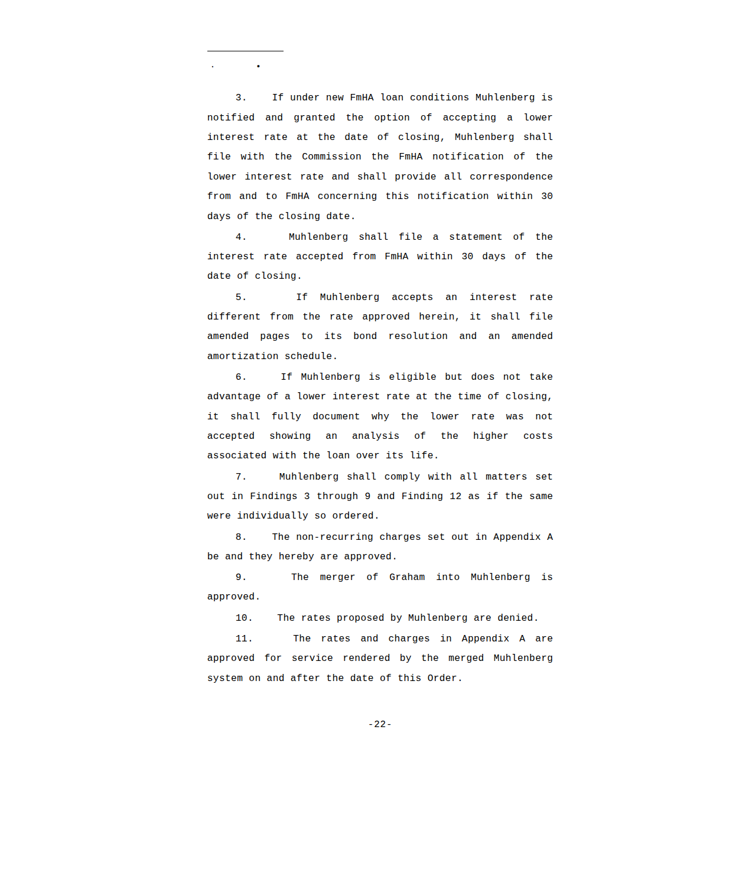· •
3. If under new FmHA loan conditions Muhlenberg is notified and granted the option of accepting a lower interest rate at the date of closing, Muhlenberg shall file with the Commission the FmHA notification of the lower interest rate and shall provide all correspondence from and to FmHA concerning this notification within 30 days of the closing date.
4. Muhlenberg shall file a statement of the interest rate accepted from FmHA within 30 days of the date of closing.
5. If Muhlenberg accepts an interest rate different from the rate approved herein, it shall file amended pages to its bond resolution and an amended amortization schedule.
6. If Muhlenberg is eligible but does not take advantage of a lower interest rate at the time of closing, it shall fully document why the lower rate was not accepted showing an analysis of the higher costs associated with the loan over its life.
7. Muhlenberg shall comply with all matters set out in Findings 3 through 9 and Finding 12 as if the same were individually so ordered.
8. The non-recurring charges set out in Appendix A be and they hereby are approved.
9. The merger of Graham into Muhlenberg is approved.
10. The rates proposed by Muhlenberg are denied.
11. The rates and charges in Appendix A are approved for service rendered by the merged Muhlenberg system on and after the date of this Order.
-22-